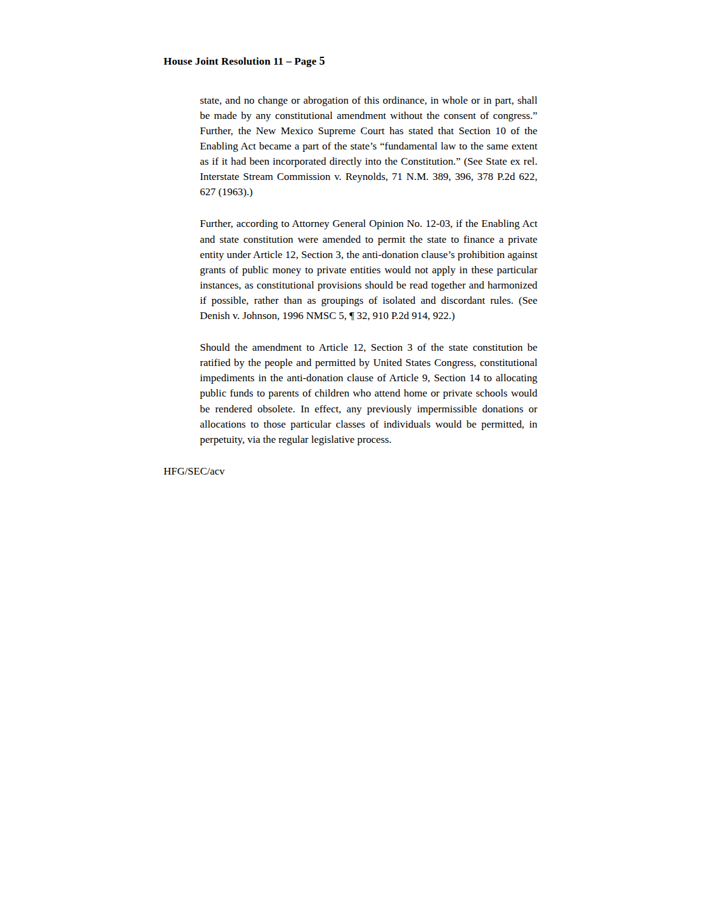House Joint Resolution 11 – Page 5
state, and no change or abrogation of this ordinance, in whole or in part, shall be made by any constitutional amendment without the consent of congress.” Further, the New Mexico Supreme Court has stated that Section 10 of the Enabling Act became a part of the state’s “fundamental law to the same extent as if it had been incorporated directly into the Constitution.” (See State ex rel. Interstate Stream Commission v. Reynolds, 71 N.M. 389, 396, 378 P.2d 622, 627 (1963).)
Further, according to Attorney General Opinion No. 12-03, if the Enabling Act and state constitution were amended to permit the state to finance a private entity under Article 12, Section 3, the anti-donation clause’s prohibition against grants of public money to private entities would not apply in these particular instances, as constitutional provisions should be read together and harmonized if possible, rather than as groupings of isolated and discordant rules. (See Denish v. Johnson, 1996 NMSC 5, ¶ 32, 910 P.2d 914, 922.)
Should the amendment to Article 12, Section 3 of the state constitution be ratified by the people and permitted by United States Congress, constitutional impediments in the anti-donation clause of Article 9, Section 14 to allocating public funds to parents of children who attend home or private schools would be rendered obsolete. In effect, any previously impermissible donations or allocations to those particular classes of individuals would be permitted, in perpetuity, via the regular legislative process.
HFG/SEC/acv